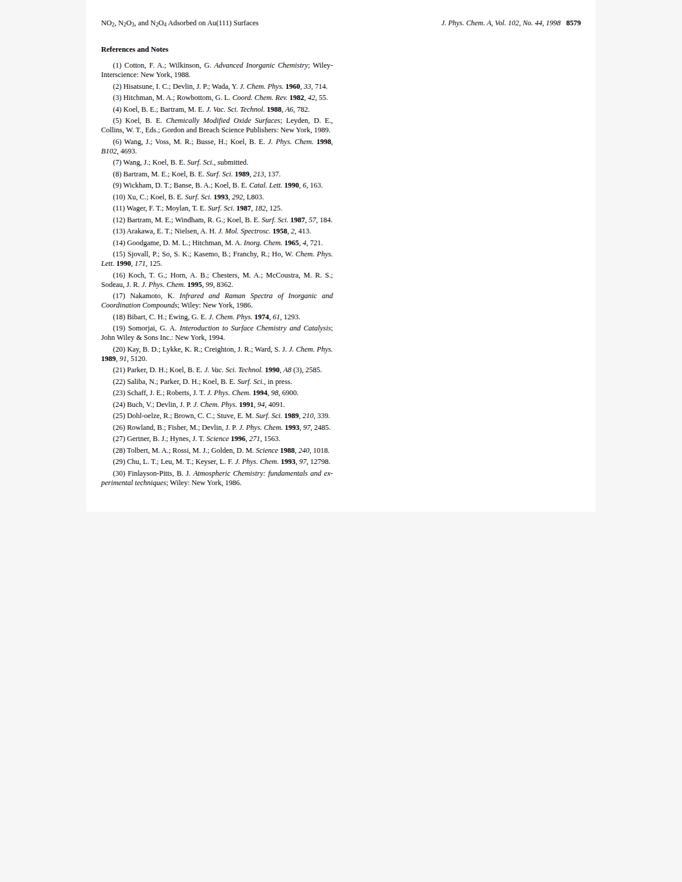NO2, N2O3, and N2O4 Adsorbed on Au(111) Surfaces
J. Phys. Chem. A, Vol. 102, No. 44, 1998 8579
References and Notes
(1) Cotton, F. A.; Wilkinson, G. Advanced Inorganic Chemistry; Wiley-Interscience: New York, 1988.
(2) Hisatsune, I. C.; Devlin, J. P.; Wada, Y. J. Chem. Phys. 1960, 33, 714.
(3) Hitchman, M. A.; Rowbottom, G. L. Coord. Chem. Rev. 1982, 42, 55.
(4) Koel, B. E.; Bartram, M. E. J. Vac. Sci. Technol. 1988, A6, 782.
(5) Koel, B. E. Chemically Modified Oxide Surfaces; Leyden, D. E., Collins, W. T., Eds.; Gordon and Breach Science Publishers: New York, 1989.
(6) Wang, J.; Voss, M. R.; Busse, H.; Koel, B. E. J. Phys. Chem. 1998, B102, 4693.
(7) Wang, J.; Koel, B. E. Surf. Sci., submitted.
(8) Bartram, M. E.; Koel, B. E. Surf. Sci. 1989, 213, 137.
(9) Wickham, D. T.; Banse, B. A.; Koel, B. E. Catal. Lett. 1990, 6, 163.
(10) Xu, C.; Koel, B. E. Surf. Sci. 1993, 292, L803.
(11) Wager, F. T.; Moylan, T. E. Surf. Sci. 1987, 182, 125.
(12) Bartram, M. E.; Windham, R. G.; Koel, B. E. Surf. Sci. 1987, 57, 184.
(13) Arakawa, E. T.; Nielsen, A. H. J. Mol. Spectrosc. 1958, 2, 413.
(14) Goodgame, D. M. L.; Hitchman, M. A. Inorg. Chem. 1965, 4, 721.
(15) Sjovall, P.; So, S. K.; Kasemo, B.; Franchy, R.; Ho, W. Chem. Phys. Lett. 1990, 171, 125.
(16) Koch, T. G.; Horn, A. B.; Chesters, M. A.; McCoustra, M. R. S.; Sodeau, J. R. J. Phys. Chem. 1995, 99, 8362.
(17) Nakamoto, K. Infrared and Raman Spectra of Inorganic and Coordination Compounds; Wiley: New York, 1986.
(18) Bibart, C. H.; Ewing, G. E. J. Chem. Phys. 1974, 61, 1293.
(19) Somorjai, G. A. Interoduction to Surface Chemistry and Catalysis; John Wiley & Sons Inc.: New York, 1994.
(20) Kay, B. D.; Lykke, K. R.; Creighton, J. R.; Ward, S. J. J. Chem. Phys. 1989, 91, 5120.
(21) Parker, D. H.; Koel, B. E. J. Vac. Sci. Technol. 1990, A8 (3), 2585.
(22) Saliba, N.; Parker, D. H.; Koel, B. E. Surf. Sci., in press.
(23) Schaff, J. E.; Roberts, J. T. J. Phys. Chem. 1994, 98, 6900.
(24) Buch, V.; Devlin, J. P. J. Chem. Phys. 1991, 94, 4091.
(25) Dohl-oelze, R.; Brown, C. C.; Stuve, E. M. Surf. Sci. 1989, 210, 339.
(26) Rowland, B.; Fisher, M.; Devlin, J. P. J. Phys. Chem. 1993, 97, 2485.
(27) Gertner, B. J.; Hynes, J. T. Science 1996, 271, 1563.
(28) Tolbert, M. A.; Rossi, M. J.; Golden, D. M. Science 1988, 240, 1018.
(29) Chu, L. T.; Leu, M. T.; Keyser, L. F. J. Phys. Chem. 1993, 97, 12798.
(30) Finlayson-Pitts, B. J. Atmospheric Chemistry: fundamentals and experimental techniques; Wiley: New York, 1986.